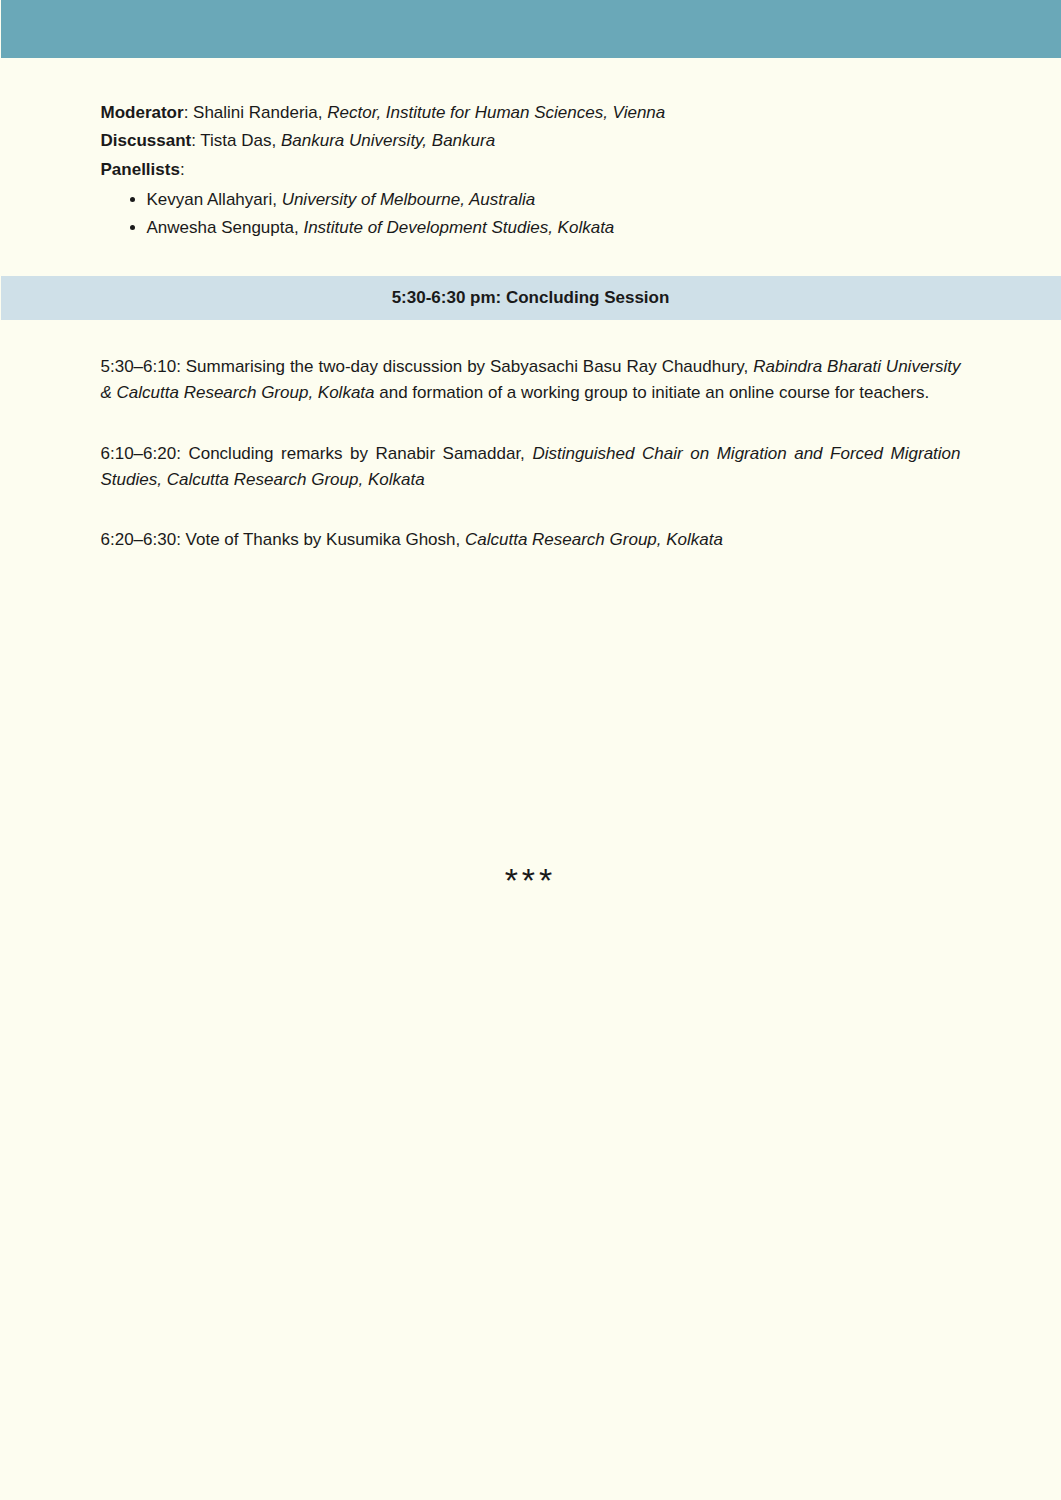Moderator: Shalini Randeria, Rector, Institute for Human Sciences, Vienna
Discussant: Tista Das, Bankura University, Bankura
Panellists:
Kevyan Allahyari, University of Melbourne, Australia
Anwesha Sengupta, Institute of Development Studies, Kolkata
5:30-6:30 pm: Concluding Session
5:30–6:10: Summarising the two-day discussion by Sabyasachi Basu Ray Chaudhury, Rabindra Bharati University & Calcutta Research Group, Kolkata and formation of a working group to initiate an online course for teachers.
6:10–6:20: Concluding remarks by Ranabir Samaddar, Distinguished Chair on Migration and Forced Migration Studies, Calcutta Research Group, Kolkata
6:20–6:30: Vote of Thanks by Kusumika Ghosh, Calcutta Research Group, Kolkata
***